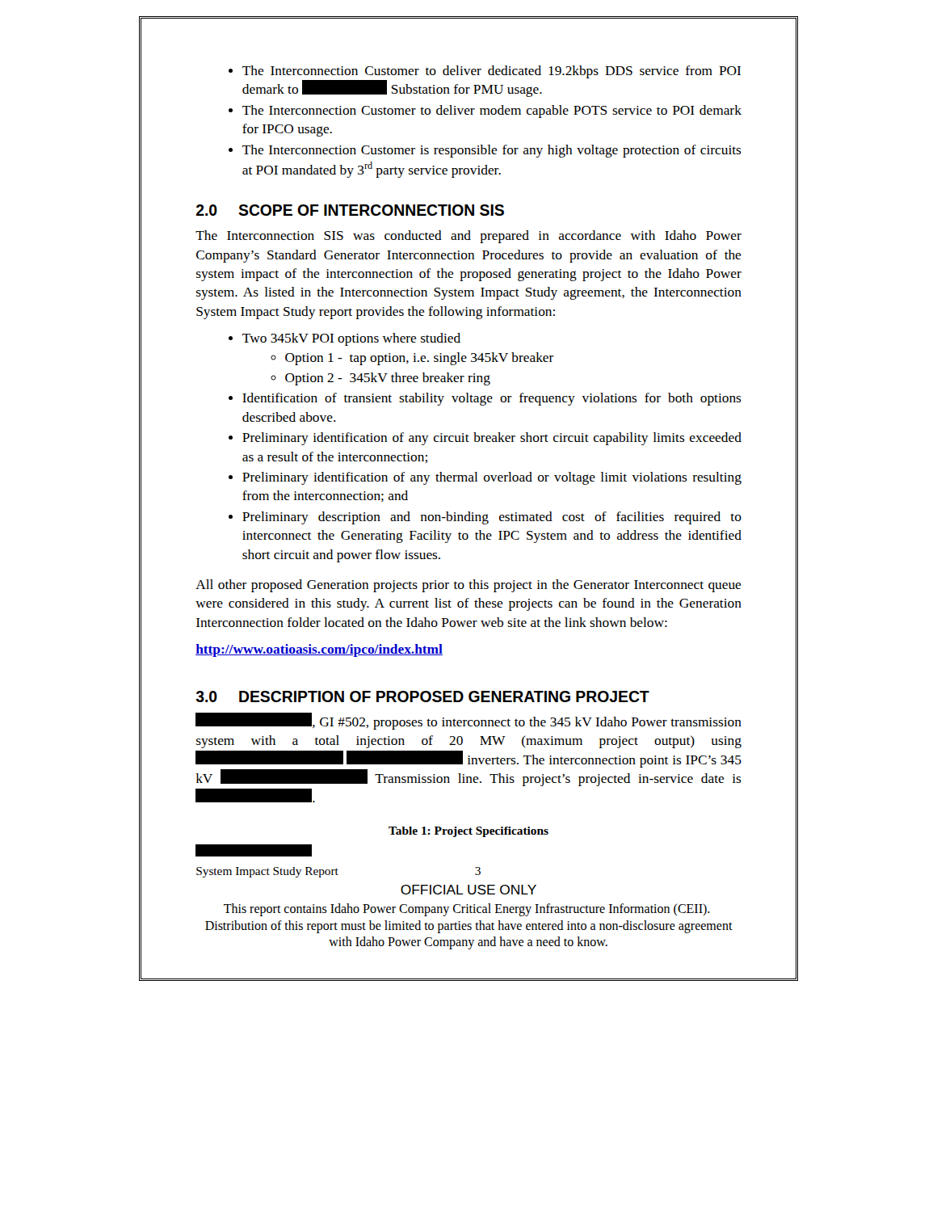The Interconnection Customer to deliver dedicated 19.2kbps DDS service from POI demark to Substation for PMU usage.
The Interconnection Customer to deliver modem capable POTS service to POI demark for IPCO usage.
The Interconnection Customer is responsible for any high voltage protection of circuits at POI mandated by 3rd party service provider.
2.0 SCOPE OF INTERCONNECTION SIS
The Interconnection SIS was conducted and prepared in accordance with Idaho Power Company’s Standard Generator Interconnection Procedures to provide an evaluation of the system impact of the interconnection of the proposed generating project to the Idaho Power system. As listed in the Interconnection System Impact Study agreement, the Interconnection System Impact Study report provides the following information:
Two 345kV POI options where studied
Option 1 - tap option, i.e. single 345kV breaker
Option 2 - 345kV three breaker ring
Identification of transient stability voltage or frequency violations for both options described above.
Preliminary identification of any circuit breaker short circuit capability limits exceeded as a result of the interconnection;
Preliminary identification of any thermal overload or voltage limit violations resulting from the interconnection; and
Preliminary description and non-binding estimated cost of facilities required to interconnect the Generating Facility to the IPC System and to address the identified short circuit and power flow issues.
All other proposed Generation projects prior to this project in the Generator Interconnect queue were considered in this study. A current list of these projects can be found in the Generation Interconnection folder located on the Idaho Power web site at the link shown below:
http://www.oatioasis.com/ipco/index.html
3.0 DESCRIPTION OF PROPOSED GENERATING PROJECT
, GI #502, proposes to interconnect to the 345 kV Idaho Power transmission system with a total injection of 20 MW (maximum project output) using inverters. The interconnection point is IPC’s 345 kV Transmission line. This project’s projected in-service date is .
Table 1: Project Specifications
System Impact Study Report
3
OFFICIAL USE ONLY
This report contains Idaho Power Company Critical Energy Infrastructure Information (CEII). Distribution of this report must be limited to parties that have entered into a non-disclosure agreement with Idaho Power Company and have a need to know.